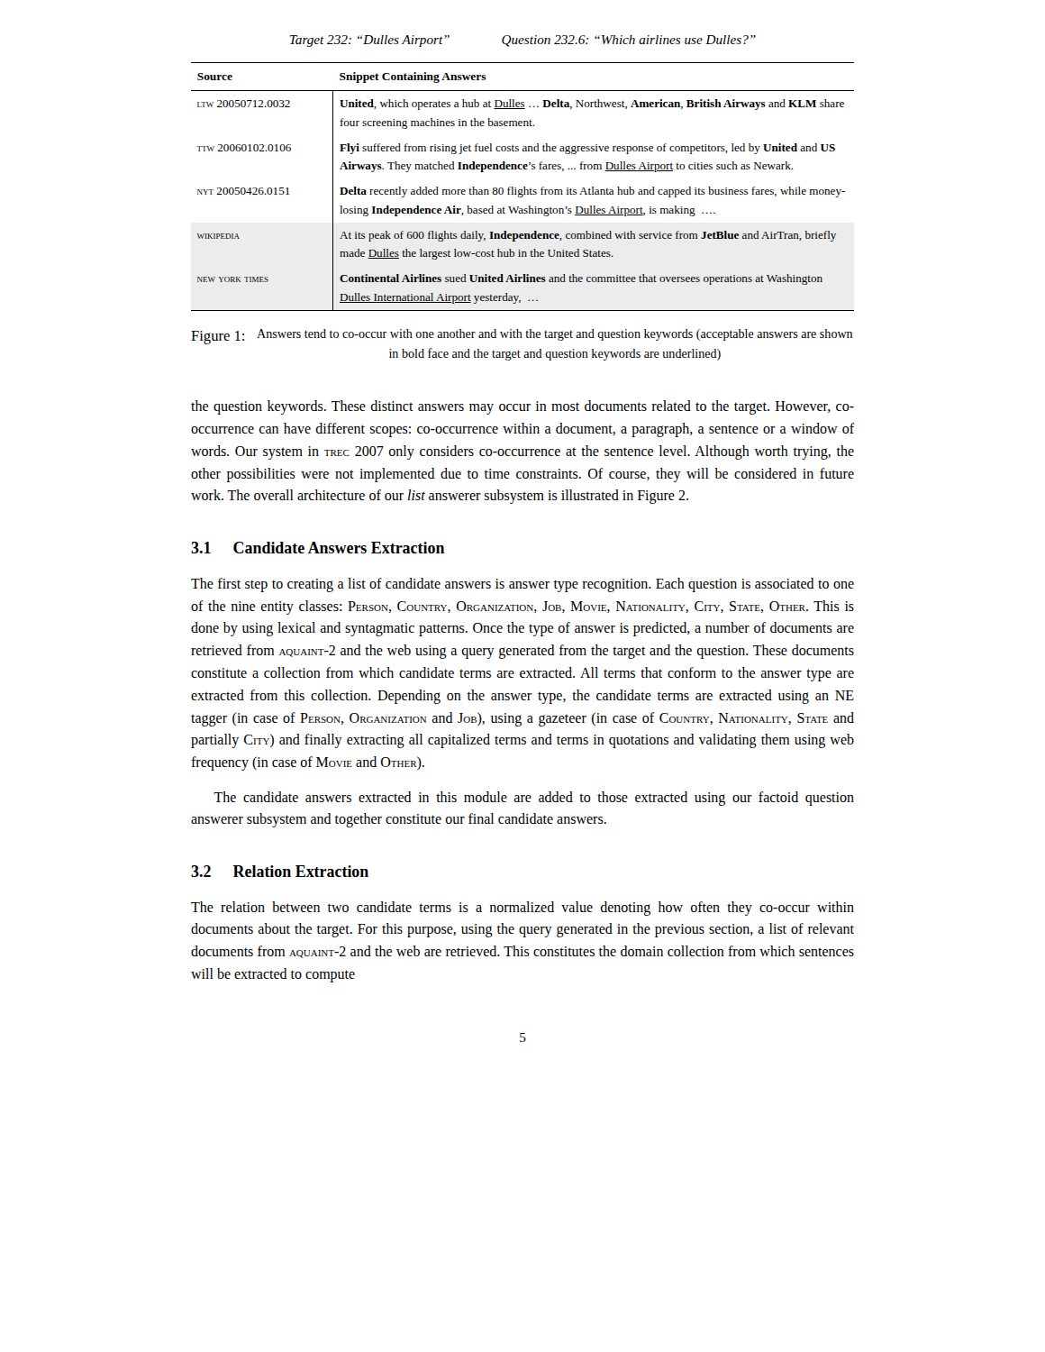Target 232: “Dulles Airport” Question 232.6: “Which airlines use Dulles?”
| Source | Snippet Containing Answers |
| --- | --- |
| ltw 20050712.0032 | United , which operates a hub at Dulles … Delta , Northwest, American , British Airways and KLM share four screening machines in the basement. |
| ttw 20060102.0106 | Flyi suffered from rising jet fuel costs and the aggressive response of competitors, led by United and US Airways . They matched Independence ’s fares, ... from Dulles Airport to cities such as Newark. |
| nyt 20050426.0151 | Delta recently added more than 80 flights from its Atlanta hub and capped its business fares, while money-losing Independence Air , based at Washington’s Dulles Airport , is making …. |
| wikipedia | At its peak of 600 flights daily, Independence , combined with service from JetBlue and AirTran, briefly made Dulles the largest low-cost hub in the United States. |
| new york times | Continental Airlines sued United Airlines and the committee that oversees operations at Washington Dulles International Airport yesterday, … |
Figure 1:
Answers tend to co-occur with one another and with the target and question keywords (acceptable answers are shown in bold face and the target and question keywords are underlined)
the question keywords. These distinct answers may occur in most documents related to the target. However, co-occurrence can have different scopes: co-occurrence within a document, a paragraph, a sentence or a window of words. Our system in trec 2007 only considers co-occurrence at the sentence level. Although worth trying, the other possibilities were not implemented due to time constraints. Of course, they will be considered in future work. The overall architecture of our list answerer subsystem is illustrated in Figure 2.
3.1 Candidate Answers Extraction
The first step to creating a list of candidate answers is answer type recognition. Each question is associated to one of the nine entity classes: Person, Country, Organization, Job, Movie, Nationality, City, State, Other. This is done by using lexical and syntagmatic patterns. Once the type of answer is predicted, a number of documents are retrieved from aquaint-2 and the web using a query generated from the target and the question. These documents constitute a collection from which candidate terms are extracted. All terms that conform to the answer type are extracted from this collection. Depending on the answer type, the candidate terms are extracted using an NE tagger (in case of Person, Organization and Job), using a gazeteer (in case of Country, Nationality, State and partially City) and finally extracting all capitalized terms and terms in quotations and validating them using web frequency (in case of Movie and Other).
The candidate answers extracted in this module are added to those extracted using our factoid question answerer subsystem and together constitute our final candidate answers.
3.2 Relation Extraction
The relation between two candidate terms is a normalized value denoting how often they co-occur within documents about the target. For this purpose, using the query generated in the previous section, a list of relevant documents from aquaint-2 and the web are retrieved. This constitutes the domain collection from which sentences will be extracted to compute
5